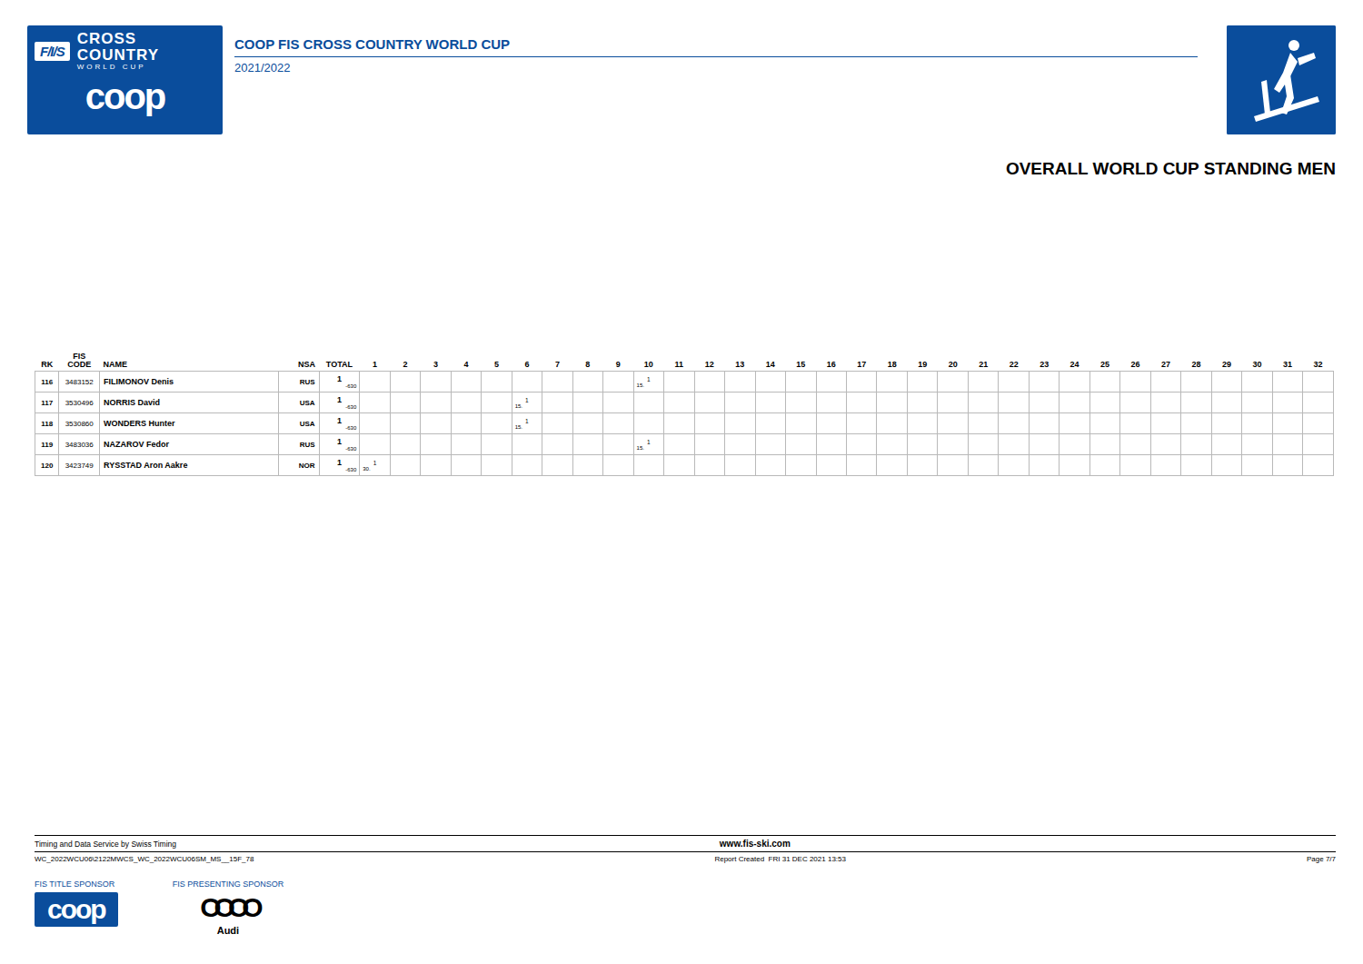F/I/S
CROSS
COUNTRY
WORLD CUP
coop
COOP FIS CROSS COUNTRY WORLD CUP
2021/2022
OVERALL WORLD CUP STANDING MEN
| RK | FIS CODE | NAME | NSA | TOTAL | 1 | 2 | 3 | 4 | 5 | 6 | 7 | 8 | 9 | 10 | 11 | 12 | 13 | 14 | 15 | 16 | 17 | 18 | 19 | 20 | 21 | 22 | 23 | 24 | 25 | 26 | 27 | 28 | 29 | 30 | 31 | 32 |
| --- | --- | --- | --- | --- | --- | --- | --- | --- | --- | --- | --- | --- | --- | --- | --- | --- | --- | --- | --- | --- | --- | --- | --- | --- | --- | --- | --- | --- | --- | --- | --- | --- | --- | --- | --- | --- |
| 116 | 3483152 | FILIMONOV Denis | RUS | 1 -630 | | | | | | | | | | 1 15. | | | | | | | | | | | | | | | | | | | | | | |
| 117 | 3530496 | NORRIS David | USA | 1 -630 | | | | | | 1 15. | | | | | | | | | | | | | | | | | | | | | | | | | | |
| 118 | 3530860 | WONDERS Hunter | USA | 1 -630 | | | | | | 1 15. | | | | | | | | | | | | | | | | | | | | | | | | | | |
| 119 | 3483036 | NAZAROV Fedor | RUS | 1 -630 | | | | | | | | | | 1 15. | | | | | | | | | | | | | | | | | | | | | | |
| 120 | 3423749 | RYSSTAD Aron Aakre | NOR | 1 -630 | 1 30. | | | | | | | | | | | | | | | | | | | | | | | | | | | | | | | |
Timing and Data Service by Swiss Timing
www.fis-ski.com
WC_2022WCU06\2122MWCS_WC_2022WCU06SM_MS__15F_78
Report Created FRI 31 DEC 2021 13:53
Page 7/7
FIS TITLE SPONSOR
coop
FIS PRESENTING SPONSOR
OOOO
Audi